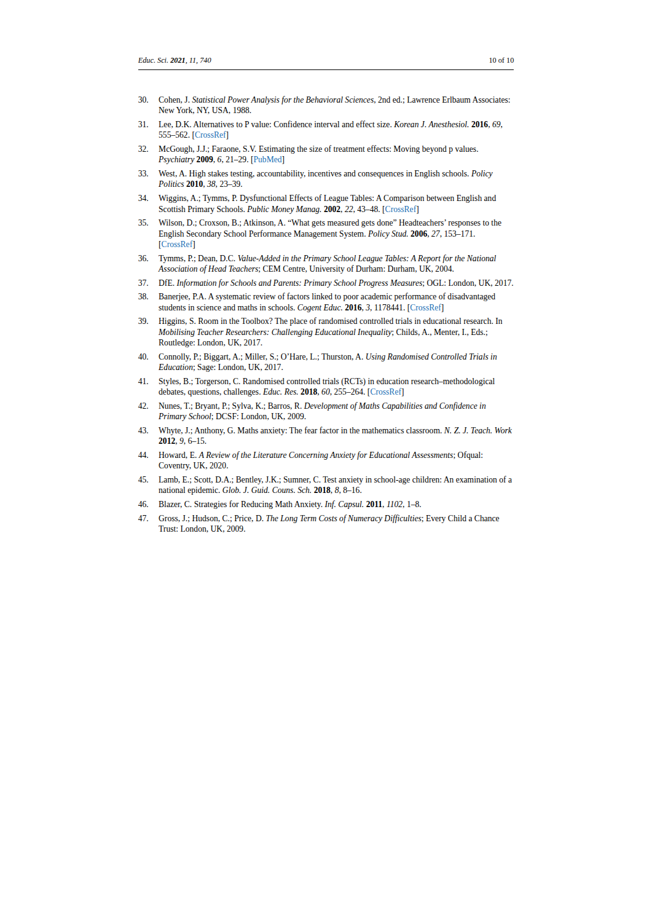Educ. Sci. 2021, 11, 740
10 of 10
30. Cohen, J. Statistical Power Analysis for the Behavioral Sciences, 2nd ed.; Lawrence Erlbaum Associates: New York, NY, USA, 1988.
31. Lee, D.K. Alternatives to P value: Confidence interval and effect size. Korean J. Anesthesiol. 2016, 69, 555–562. [CrossRef]
32. McGough, J.J.; Faraone, S.V. Estimating the size of treatment effects: Moving beyond p values. Psychiatry 2009, 6, 21–29. [PubMed]
33. West, A. High stakes testing, accountability, incentives and consequences in English schools. Policy Politics 2010, 38, 23–39.
34. Wiggins, A.; Tymms, P. Dysfunctional Effects of League Tables: A Comparison between English and Scottish Primary Schools. Public Money Manag. 2002, 22, 43–48. [CrossRef]
35. Wilson, D.; Croxson, B.; Atkinson, A. “What gets measured gets done” Headteachers’ responses to the English Secondary School Performance Management System. Policy Stud. 2006, 27, 153–171. [CrossRef]
36. Tymms, P.; Dean, D.C. Value-Added in the Primary School League Tables: A Report for the National Association of Head Teachers; CEM Centre, University of Durham: Durham, UK, 2004.
37. DfE. Information for Schools and Parents: Primary School Progress Measures; OGL: London, UK, 2017.
38. Banerjee, P.A. A systematic review of factors linked to poor academic performance of disadvantaged students in science and maths in schools. Cogent Educ. 2016, 3, 1178441. [CrossRef]
39. Higgins, S. Room in the Toolbox? The place of randomised controlled trials in educational research. In Mobilising Teacher Researchers: Challenging Educational Inequality; Childs, A., Menter, I., Eds.; Routledge: London, UK, 2017.
40. Connolly, P.; Biggart, A.; Miller, S.; O’Hare, L.; Thurston, A. Using Randomised Controlled Trials in Education; Sage: London, UK, 2017.
41. Styles, B.; Torgerson, C. Randomised controlled trials (RCTs) in education research–methodological debates, questions, challenges. Educ. Res. 2018, 60, 255–264. [CrossRef]
42. Nunes, T.; Bryant, P.; Sylva, K.; Barros, R. Development of Maths Capabilities and Confidence in Primary School; DCSF: London, UK, 2009.
43. Whyte, J.; Anthony, G. Maths anxiety: The fear factor in the mathematics classroom. N. Z. J. Teach. Work 2012, 9, 6–15.
44. Howard, E. A Review of the Literature Concerning Anxiety for Educational Assessments; Ofqual: Coventry, UK, 2020.
45. Lamb, E.; Scott, D.A.; Bentley, J.K.; Sumner, C. Test anxiety in school-age children: An examination of a national epidemic. Glob. J. Guid. Couns. Sch. 2018, 8, 8–16.
46. Blazer, C. Strategies for Reducing Math Anxiety. Inf. Capsul. 2011, 1102, 1–8.
47. Gross, J.; Hudson, C.; Price, D. The Long Term Costs of Numeracy Difficulties; Every Child a Chance Trust: London, UK, 2009.